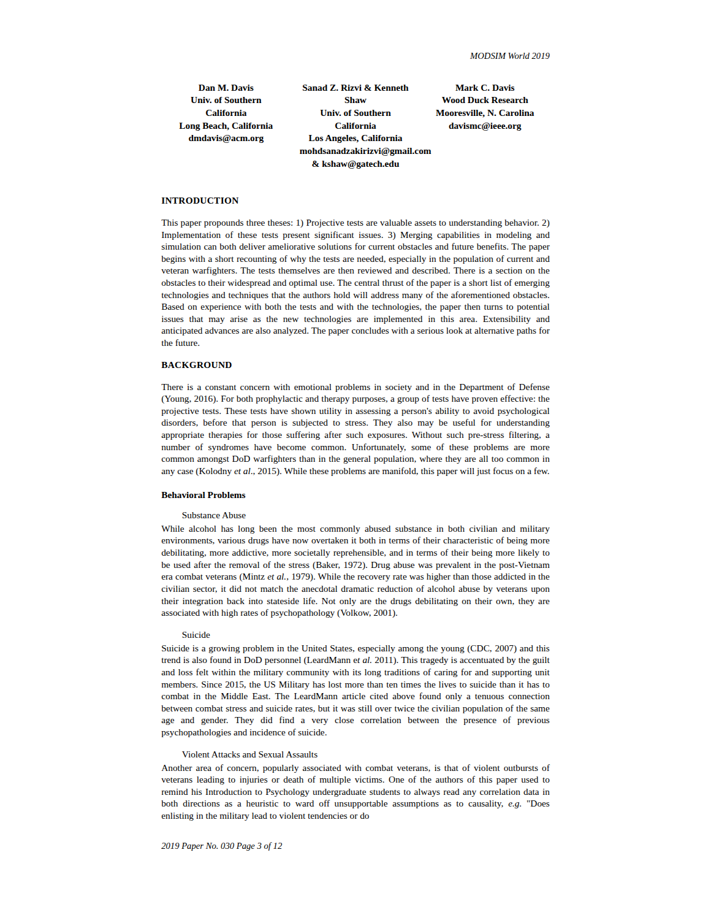MODSIM World 2019
| Dan M. Davis Univ. of Southern California Long Beach, California dmdavis@acm.org | Sanad Z. Rizvi & Kenneth Shaw Univ. of Southern California Los Angeles, California mohdsanadzakirizvi@gmail.com & kshaw@gatech.edu | Mark C. Davis Wood Duck Research Mooresville, N. Carolina davismc@ieee.org |
INTRODUCTION
This paper propounds three theses: 1) Projective tests are valuable assets to understanding behavior. 2) Implementation of these tests present significant issues. 3) Merging capabilities in modeling and simulation can both deliver ameliorative solutions for current obstacles and future benefits. The paper begins with a short recounting of why the tests are needed, especially in the population of current and veteran warfighters. The tests themselves are then reviewed and described. There is a section on the obstacles to their widespread and optimal use. The central thrust of the paper is a short list of emerging technologies and techniques that the authors hold will address many of the aforementioned obstacles. Based on experience with both the tests and with the technologies, the paper then turns to potential issues that may arise as the new technologies are implemented in this area. Extensibility and anticipated advances are also analyzed. The paper concludes with a serious look at alternative paths for the future.
BACKGROUND
There is a constant concern with emotional problems in society and in the Department of Defense (Young, 2016). For both prophylactic and therapy purposes, a group of tests have proven effective: the projective tests. These tests have shown utility in assessing a person's ability to avoid psychological disorders, before that person is subjected to stress. They also may be useful for understanding appropriate therapies for those suffering after such exposures. Without such pre-stress filtering, a number of syndromes have become common. Unfortunately, some of these problems are more common amongst DoD warfighters than in the general population, where they are all too common in any case (Kolodny et al., 2015). While these problems are manifold, this paper will just focus on a few.
Behavioral Problems
Substance Abuse
While alcohol has long been the most commonly abused substance in both civilian and military environments, various drugs have now overtaken it both in terms of their characteristic of being more debilitating, more addictive, more societally reprehensible, and in terms of their being more likely to be used after the removal of the stress (Baker, 1972). Drug abuse was prevalent in the post-Vietnam era combat veterans (Mintz et al., 1979). While the recovery rate was higher than those addicted in the civilian sector, it did not match the anecdotal dramatic reduction of alcohol abuse by veterans upon their integration back into stateside life. Not only are the drugs debilitating on their own, they are associated with high rates of psychopathology (Volkow, 2001).
Suicide
Suicide is a growing problem in the United States, especially among the young (CDC, 2007) and this trend is also found in DoD personnel (LeardMann et al. 2011). This tragedy is accentuated by the guilt and loss felt within the military community with its long traditions of caring for and supporting unit members. Since 2015, the US Military has lost more than ten times the lives to suicide than it has to combat in the Middle East. The LeardMann article cited above found only a tenuous connection between combat stress and suicide rates, but it was still over twice the civilian population of the same age and gender. They did find a very close correlation between the presence of previous psychopathologies and incidence of suicide.
Violent Attacks and Sexual Assaults
Another area of concern, popularly associated with combat veterans, is that of violent outbursts of veterans leading to injuries or death of multiple victims. One of the authors of this paper used to remind his Introduction to Psychology undergraduate students to always read any correlation data in both directions as a heuristic to ward off unsupportable assumptions as to causality, e.g. "Does enlisting in the military lead to violent tendencies or do
2019 Paper No. 030 Page 3 of 12